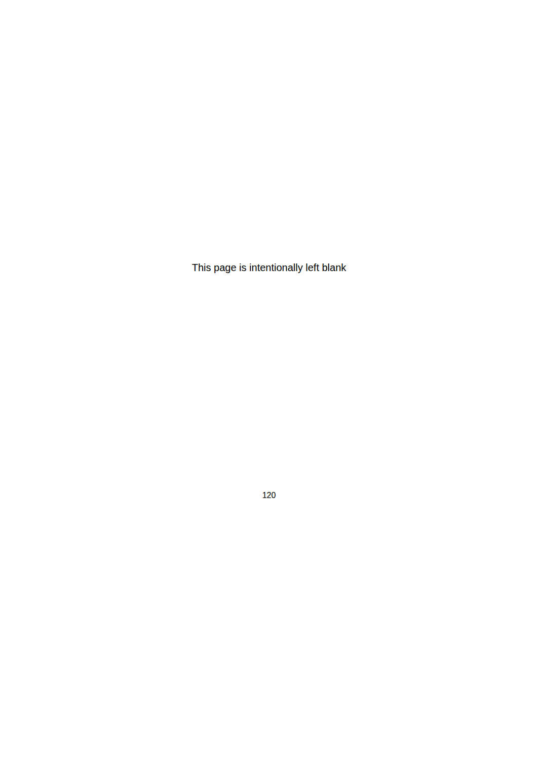This page is intentionally left blank
120